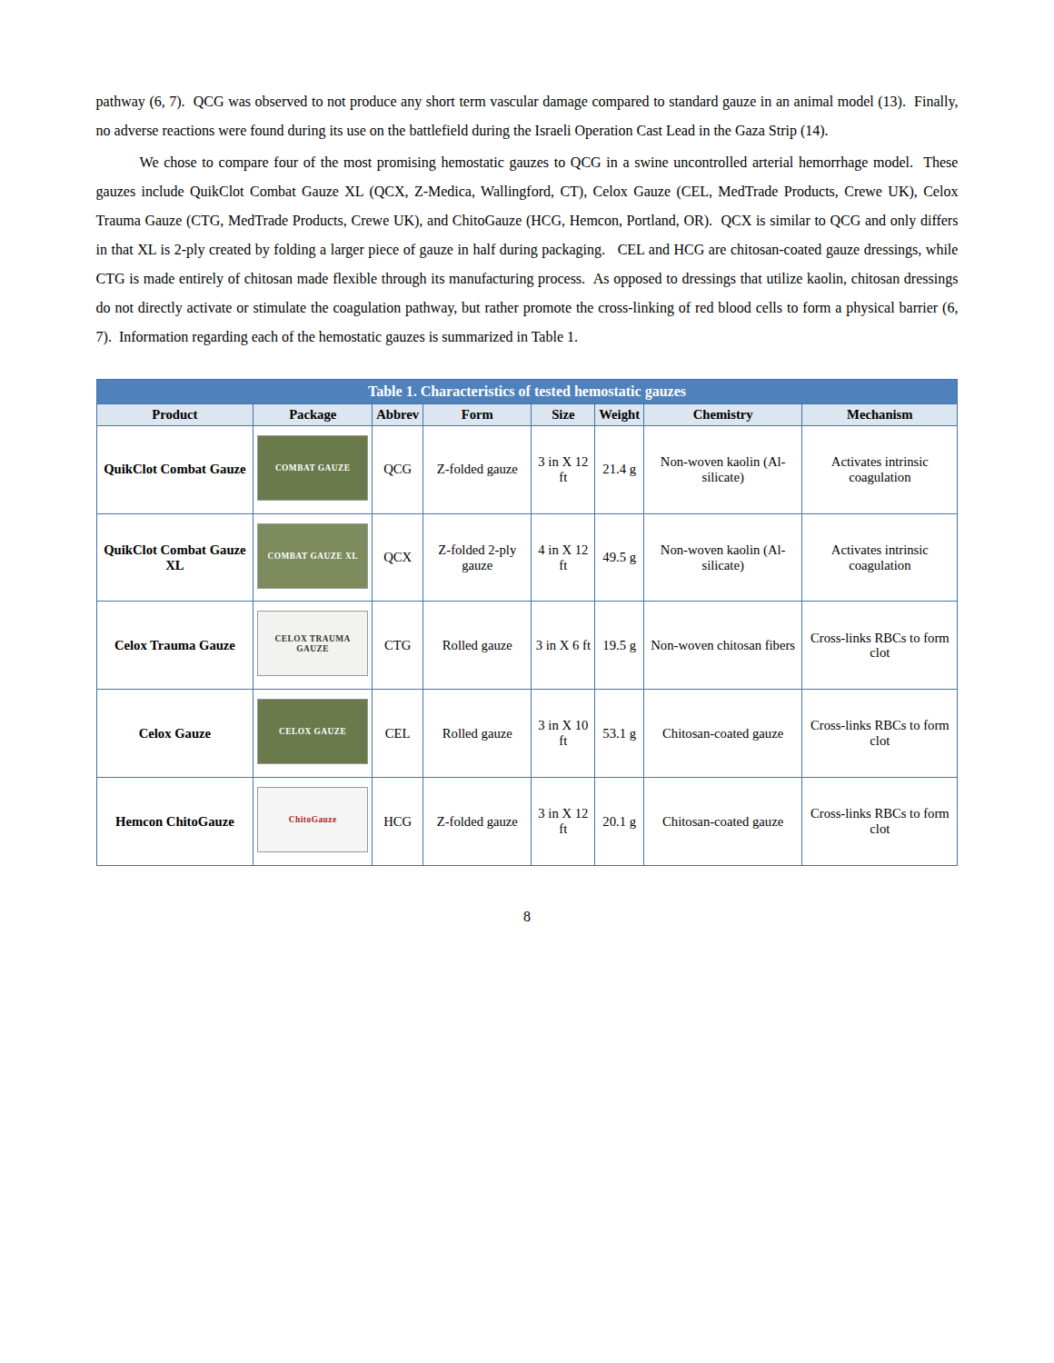pathway (6, 7). QCG was observed to not produce any short term vascular damage compared to standard gauze in an animal model (13). Finally, no adverse reactions were found during its use on the battlefield during the Israeli Operation Cast Lead in the Gaza Strip (14).
We chose to compare four of the most promising hemostatic gauzes to QCG in a swine uncontrolled arterial hemorrhage model. These gauzes include QuikClot Combat Gauze XL (QCX, Z-Medica, Wallingford, CT), Celox Gauze (CEL, MedTrade Products, Crewe UK), Celox Trauma Gauze (CTG, MedTrade Products, Crewe UK), and ChitoGauze (HCG, Hemcon, Portland, OR). QCX is similar to QCG and only differs in that XL is 2-ply created by folding a larger piece of gauze in half during packaging. CEL and HCG are chitosan-coated gauze dressings, while CTG is made entirely of chitosan made flexible through its manufacturing process. As opposed to dressings that utilize kaolin, chitosan dressings do not directly activate or stimulate the coagulation pathway, but rather promote the cross-linking of red blood cells to form a physical barrier (6, 7). Information regarding each of the hemostatic gauzes is summarized in Table 1.
Table 1. Characteristics of tested hemostatic gauzes
| Product | Package | Abbrev | Form | Size | Weight | Chemistry | Mechanism |
| --- | --- | --- | --- | --- | --- | --- | --- |
| QuikClot Combat Gauze | COMBAT GAUZE | QCG | Z-folded gauze | 3 in X 12 ft | 21.4 g | Non-woven kaolin (Al-silicate) | Activates intrinsic coagulation |
| QuikClot Combat Gauze XL | COMBAT GAUZE XL | QCX | Z-folded 2-ply gauze | 4 in X 12 ft | 49.5 g | Non-woven kaolin (Al-silicate) | Activates intrinsic coagulation |
| Celox Trauma Gauze | CELOX TRAUMA GAUZE | CTG | Rolled gauze | 3 in X 6 ft | 19.5 g | Non-woven chitosan fibers | Cross-links RBCs to form clot |
| Celox Gauze | CELOX GAUZE | CEL | Rolled gauze | 3 in X 10 ft | 53.1 g | Chitosan-coated gauze | Cross-links RBCs to form clot |
| Hemcon ChitoGauze | ChitoGauze | HCG | Z-folded gauze | 3 in X 12 ft | 20.1 g | Chitosan-coated gauze | Cross-links RBCs to form clot |
8